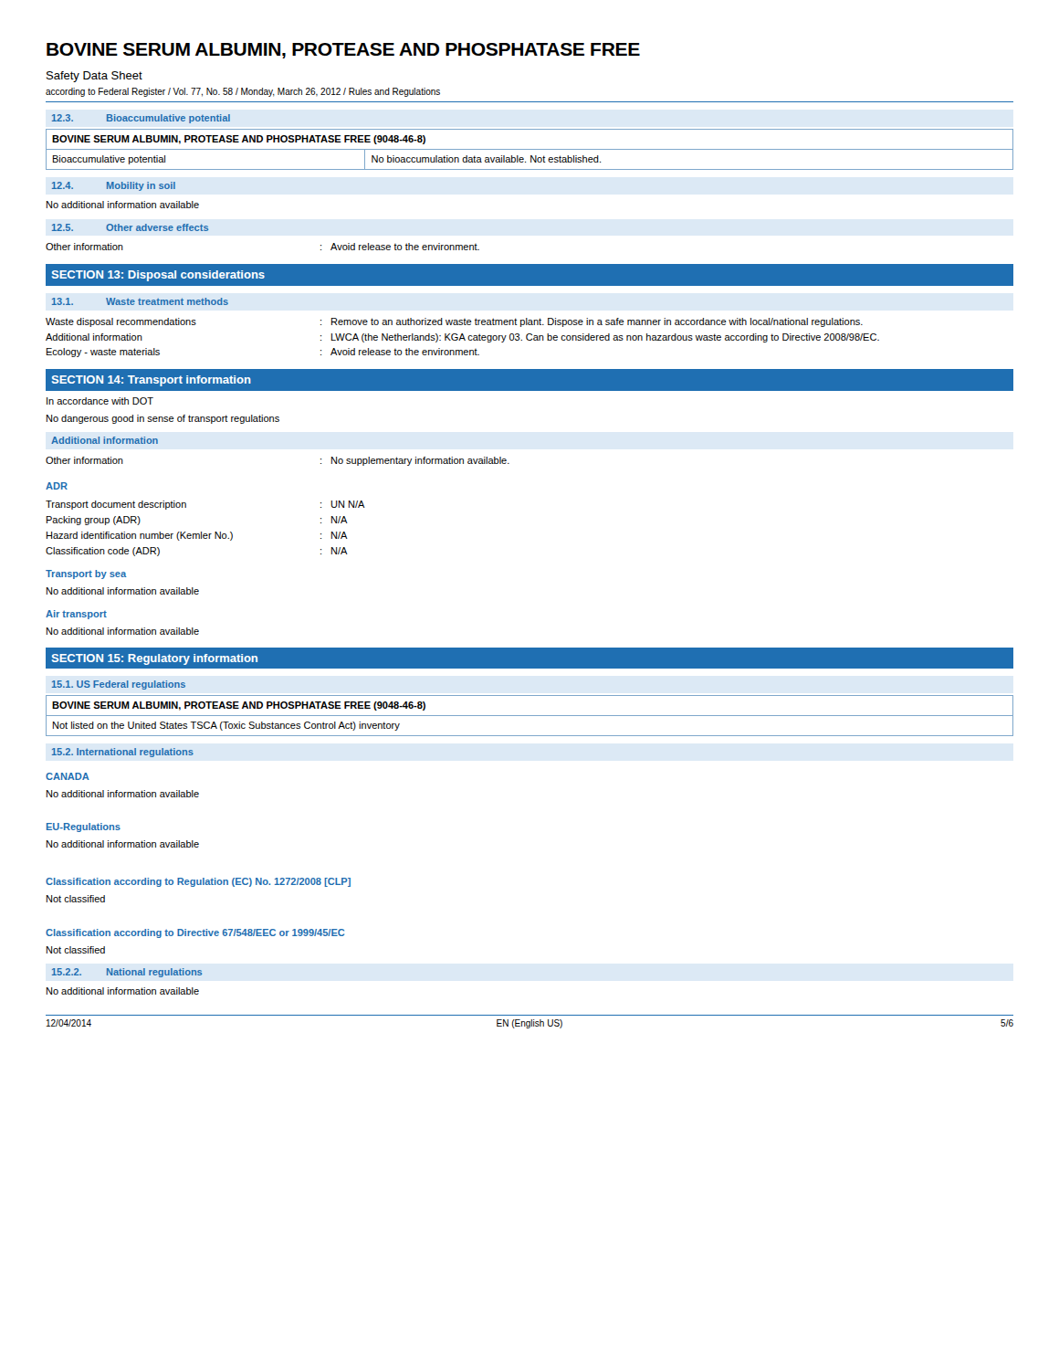BOVINE SERUM ALBUMIN, PROTEASE AND PHOSPHATASE FREE
Safety Data Sheet
according to Federal Register / Vol. 77, No. 58 / Monday, March 26, 2012 / Rules and Regulations
12.3. Bioaccumulative potential
| BOVINE SERUM ALBUMIN, PROTEASE AND PHOSPHATASE FREE (9048-46-8) |
| Bioaccumulative potential | No bioaccumulation data available. Not established. |
12.4. Mobility in soil
No additional information available
12.5. Other adverse effects
| Other information | : | Avoid release to the environment. |
SECTION 13: Disposal considerations
13.1. Waste treatment methods
| Waste disposal recommendations | : | Remove to an authorized waste treatment plant. Dispose in a safe manner in accordance with local/national regulations. |
| Additional information | : | LWCA (the Netherlands): KGA category 03. Can be considered as non hazardous waste according to Directive 2008/98/EC. |
| Ecology - waste materials | : | Avoid release to the environment. |
SECTION 14: Transport information
In accordance with DOT
No dangerous good in sense of transport regulations
Additional information
| Other information | : | No supplementary information available. |
ADR
| Transport document description | : | UN N/A |
| Packing group (ADR) | : | N/A |
| Hazard identification number (Kemler No.) | : | N/A |
| Classification code (ADR) | : | N/A |
Transport by sea
No additional information available
Air transport
No additional information available
SECTION 15: Regulatory information
15.1. US Federal regulations
| BOVINE SERUM ALBUMIN, PROTEASE AND PHOSPHATASE FREE (9048-46-8) |
| Not listed on the United States TSCA (Toxic Substances Control Act) inventory |
15.2. International regulations
CANADA
No additional information available
EU-Regulations
No additional information available
Classification according to Regulation (EC) No. 1272/2008 [CLP]
Not classified
Classification according to Directive 67/548/EEC or 1999/45/EC
Not classified
15.2.2. National regulations
No additional information available
12/04/2014
EN (English US)
5/6